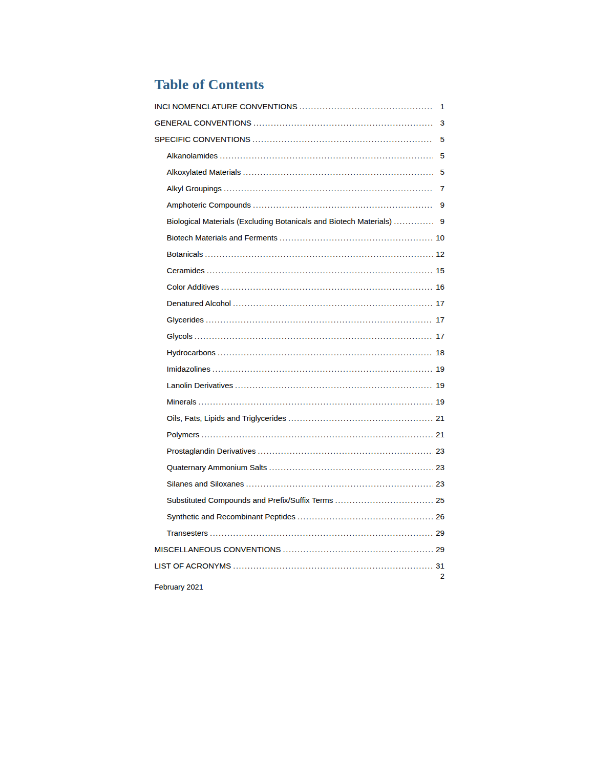Table of Contents
INCI NOMENCLATURE CONVENTIONS ............................................................................................... 1
GENERAL CONVENTIONS ..................................................................................................................... 3
SPECIFIC CONVENTIONS .................................................................................................................... 5
Alkanolamides ............................................................................................................................. 5
Alkoxylated Materials ................................................................................................................. 5
Alkyl Groupings ......................................................................................................................... 7
Amphoteric Compounds ............................................................................................................. 9
Biological Materials (Excluding Botanicals and Biotech Materials) ................................................... 9
Biotech Materials and Ferments ................................................................................................. 10
Botanicals ................................................................................................................................. 12
Ceramides ................................................................................................................................ 15
Color Additives ......................................................................................................................... 16
Denatured Alcohol .................................................................................................................. 17
Glycerides ................................................................................................................................ 17
Glycols ..................................................................................................................................... 17
Hydrocarbons .......................................................................................................................... 18
Imidazolines ............................................................................................................................ 19
Lanolin Derivatives .................................................................................................................. 19
Minerals .................................................................................................................................. 19
Oils, Fats, Lipids and Triglycerides ................................................................................................. 21
Polymers ................................................................................................................................. 21
Prostaglandin Derivatives .......................................................................................................... 23
Quaternary Ammonium Salts ..................................................................................................... 23
Silanes and Siloxanes ................................................................................................................ 23
Substituted Compounds and Prefix/Suffix Terms ......................................................................... 25
Synthetic and Recombinant Peptides ........................................................................................... 26
Transesters .............................................................................................................................. 29
MISCELLANEOUS CONVENTIONS ..................................................................................................... 29
LIST OF ACRONYMS ..................................................................................................................... 31
2 February 2021